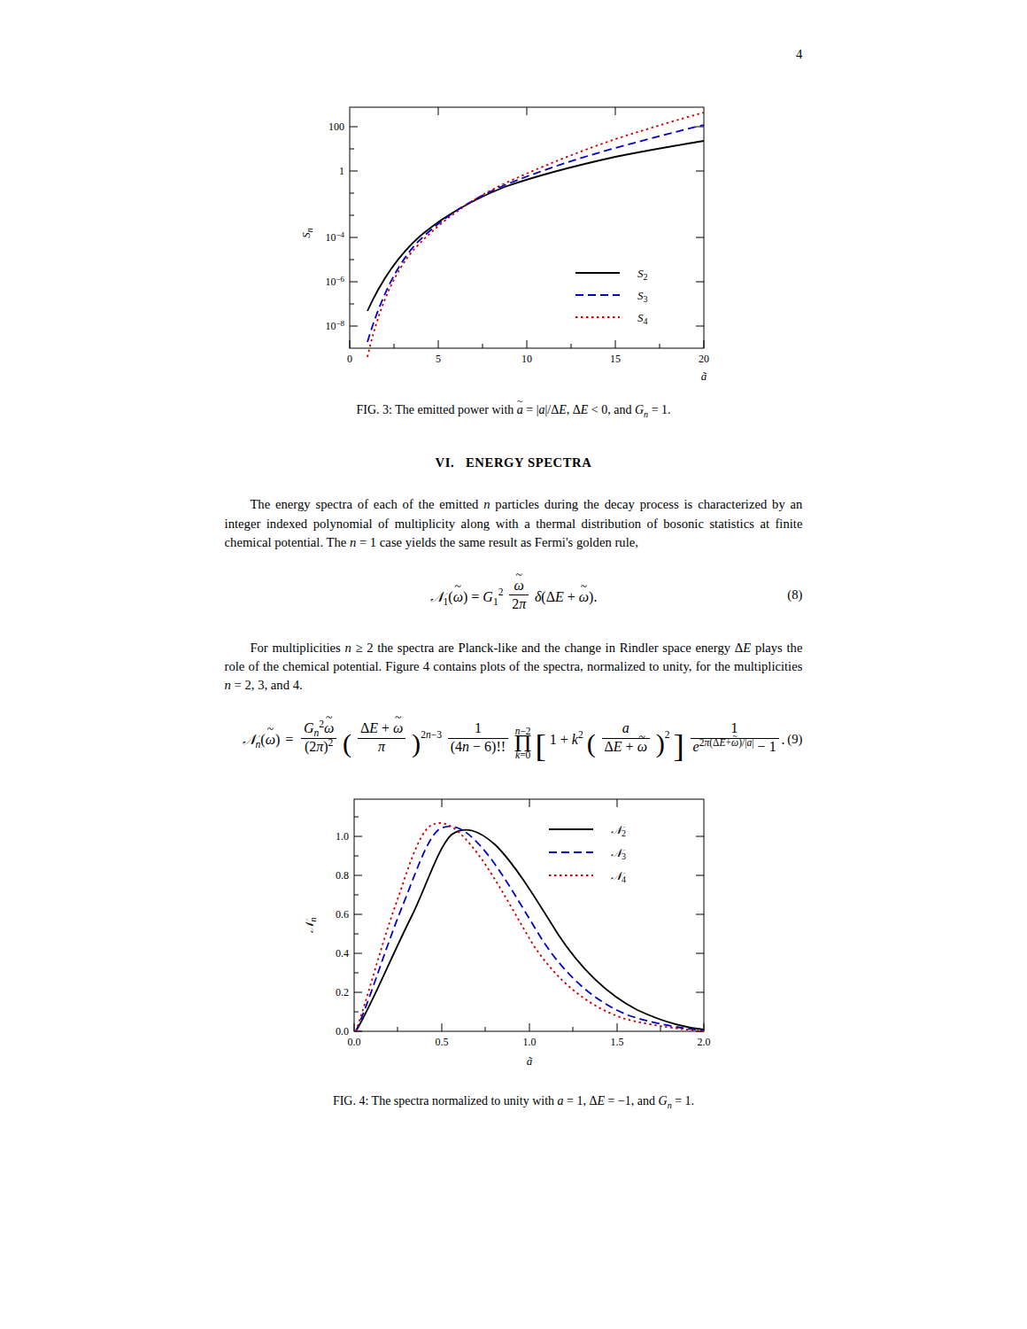4
100 1 10−4 10−6 10−8 0 5 10 15 20 ã Sn S2 S3 S4
FIG. 3: The emitted power with ~a = |a|/ΔE, ΔE < 0, and Gn = 1.
VI. Energy Spectra
The energy spectra of each of the emitted n particles during the decay process is characterized by an integer indexed polynomial of multiplicity along with a thermal distribution of bosonic statistics at finite chemical potential. The n = 1 case yields the same result as Fermi's golden rule,
𝒩1(~ω) = G12 ~ω 2π δ(ΔE + ~ω).
(8)
For multiplicities n ≥ 2 the spectra are Planck-like and the change in Rindler space energy ΔE plays the role of the chemical potential. Figure 4 contains plots of the spectra, normalized to unity, for the multiplicities n = 2, 3, and 4.
𝒩n(~ω) = Gn2~ω (2π)2 ( ΔE + ~ω π )2n−3 1 (4n − 6)!! Πn−2 k=0 [ 1 + k2 ( a ΔE + ~ω )2 ] 1 e2π(ΔE+~ω)/|a| − 1 .
(9)
0.0 0.2 0.4 0.6 0.8 1.0 0.0 0.5 1.0 1.5 2.0 ã 𝒩n 𝒩2 𝒩3 𝒩4
FIG. 4: The spectra normalized to unity with a = 1, ΔE = −1, and Gn = 1.